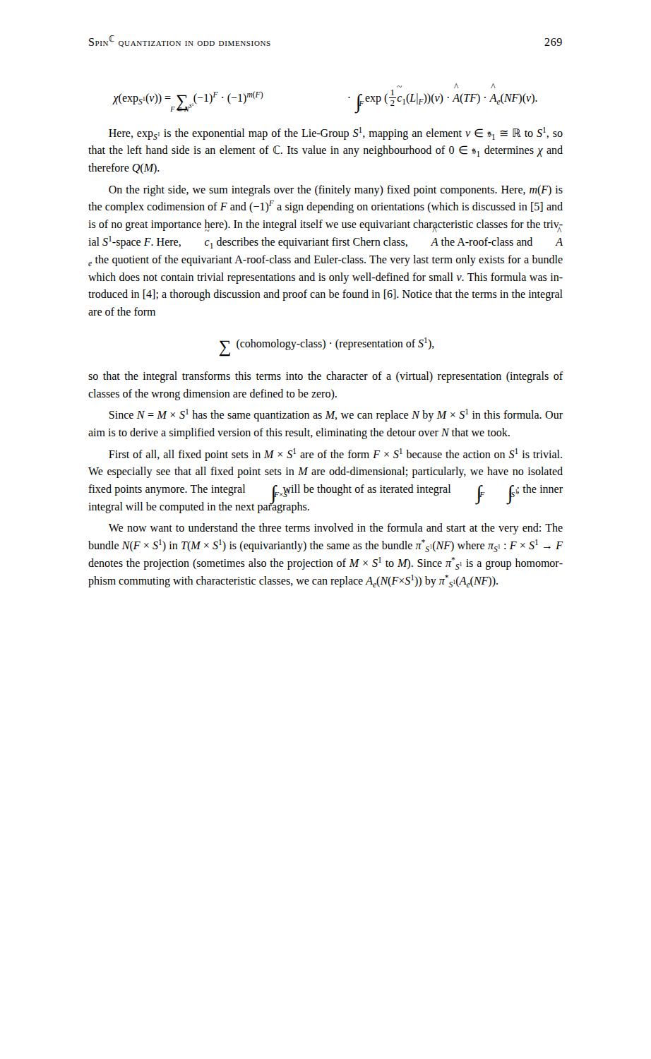Spinℂ quantization in odd dimensions 269
χ(expS1(v)) = ∑F ⊂ NS1 (−1)F · (−1)m(F) · ∫F exp (12 c1(L|F))(v) · A(TF) · Ae(NF)(v).
Here, expS1 is the exponential map of the Lie-Group S1, mapping an element v ∈ 𝔰1 ≅ ℝ to S1, so that the left hand side is an element of ℂ. Its value in any neighbourhood of 0 ∈ 𝔰1 determines χ and therefore Q(M).
On the right side, we sum integrals over the (finitely many) fixed point components. Here, m(F) is the complex codimension of F and (−1)F a sign depending on orientations (which is discussed in [5] and is of no great importance here). In the integral itself we use equivariant characteristic classes for the trivial S1-space F. Here, c1 describes the equivariant first Chern class, A the A-roof-class and Ae the quotient of the equivariant A-roof-class and Euler-class. The very last term only exists for a bundle which does not contain trivial representations and is only well-defined for small v. This formula was introduced in [4]; a thorough discussion and proof can be found in [6]. Notice that the terms in the integral are of the form
∑ (cohomology-class) · (representation of S1),
so that the integral transforms this terms into the character of a (virtual) representation (integrals of classes of the wrong dimension are defined to be zero).
Since N = M × S1 has the same quantization as M, we can replace N by M × S1 in this formula. Our aim is to derive a simplified version of this result, eliminating the detour over N that we took.
First of all, all fixed point sets in M × S1 are of the form F × S1 because the action on S1 is trivial. We especially see that all fixed point sets in M are odd-dimensional; particularly, we have no isolated fixed points anymore. The integral ∫F×S1 will be thought of as iterated integral ∫F∫S1; the inner integral will be computed in the next paragraphs.
We now want to understand the three terms involved in the formula and start at the very end: The bundle N(F × S1) in T(M × S1) is (equivariantly) the same as the bundle π*S1(NF) where πS1 : F × S1 → F denotes the projection (sometimes also the projection of M × S1 to M). Since π*S1 is a group homomorphism commuting with characteristic classes, we can replace Ae(N(F×S1)) by π*S1(Ae(NF)).